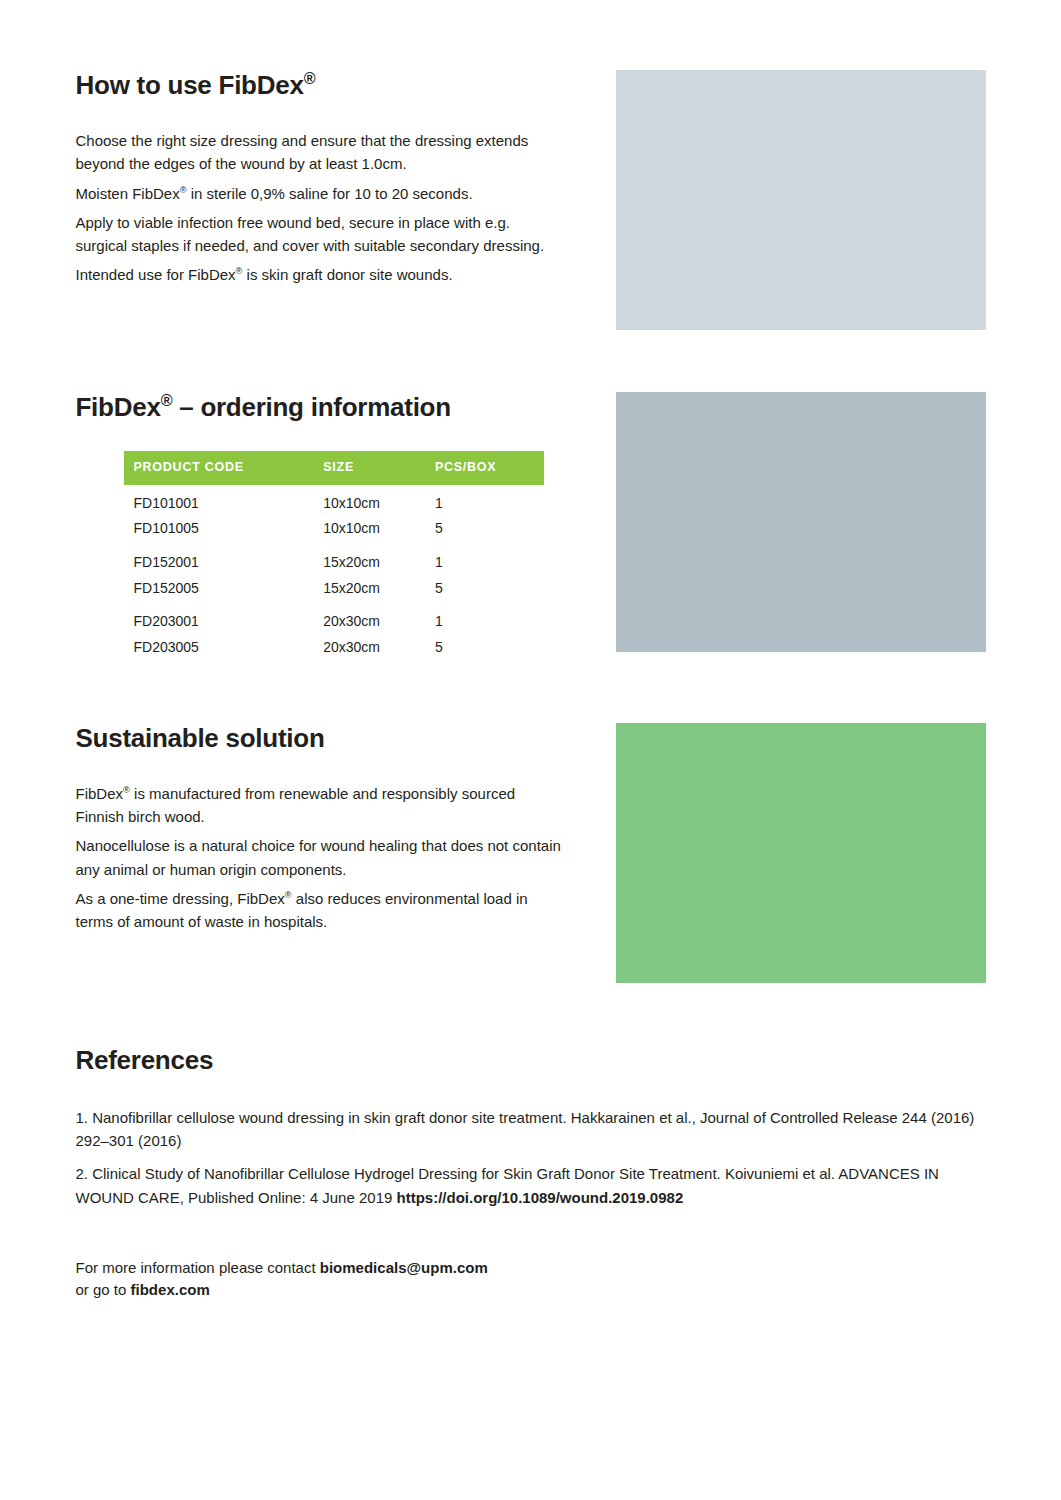How to use FibDex®
Choose the right size dressing and ensure that the dressing extends beyond the edges of the wound by at least 1.0cm.
Moisten FibDex® in sterile 0,9% saline for 10 to 20 seconds.
Apply to viable infection free wound bed, secure in place with e.g. surgical staples if needed, and cover with suitable secondary dressing.
Intended use for FibDex® is skin graft donor site wounds.
FibDex® – ordering information
| Product code | Size | Pcs/box |
| --- | --- | --- |
| FD101001 | 10x10cm | 1 |
| FD101005 | 10x10cm | 5 |
| FD152001 | 15x20cm | 1 |
| FD152005 | 15x20cm | 5 |
| FD203001 | 20x30cm | 1 |
| FD203005 | 20x30cm | 5 |
Sustainable solution
FibDex® is manufactured from renewable and responsibly sourced Finnish birch wood.
Nanocellulose is a natural choice for wound healing that does not contain any animal or human origin components.
As a one-time dressing, FibDex® also reduces environmental load in terms of amount of waste in hospitals.
References
1. Nanofibrillar cellulose wound dressing in skin graft donor site treatment. Hakkarainen et al., Journal of Controlled Release 244 (2016) 292–301 (2016)
2. Clinical Study of Nanofibrillar Cellulose Hydrogel Dressing for Skin Graft Donor Site Treatment. Koivuniemi et al. ADVANCES IN WOUND CARE, Published Online: 4 June 2019 https://doi.org/10.1089/wound.2019.0982
For more information please contact biomedicals@upm.com
or go to fibdex.com